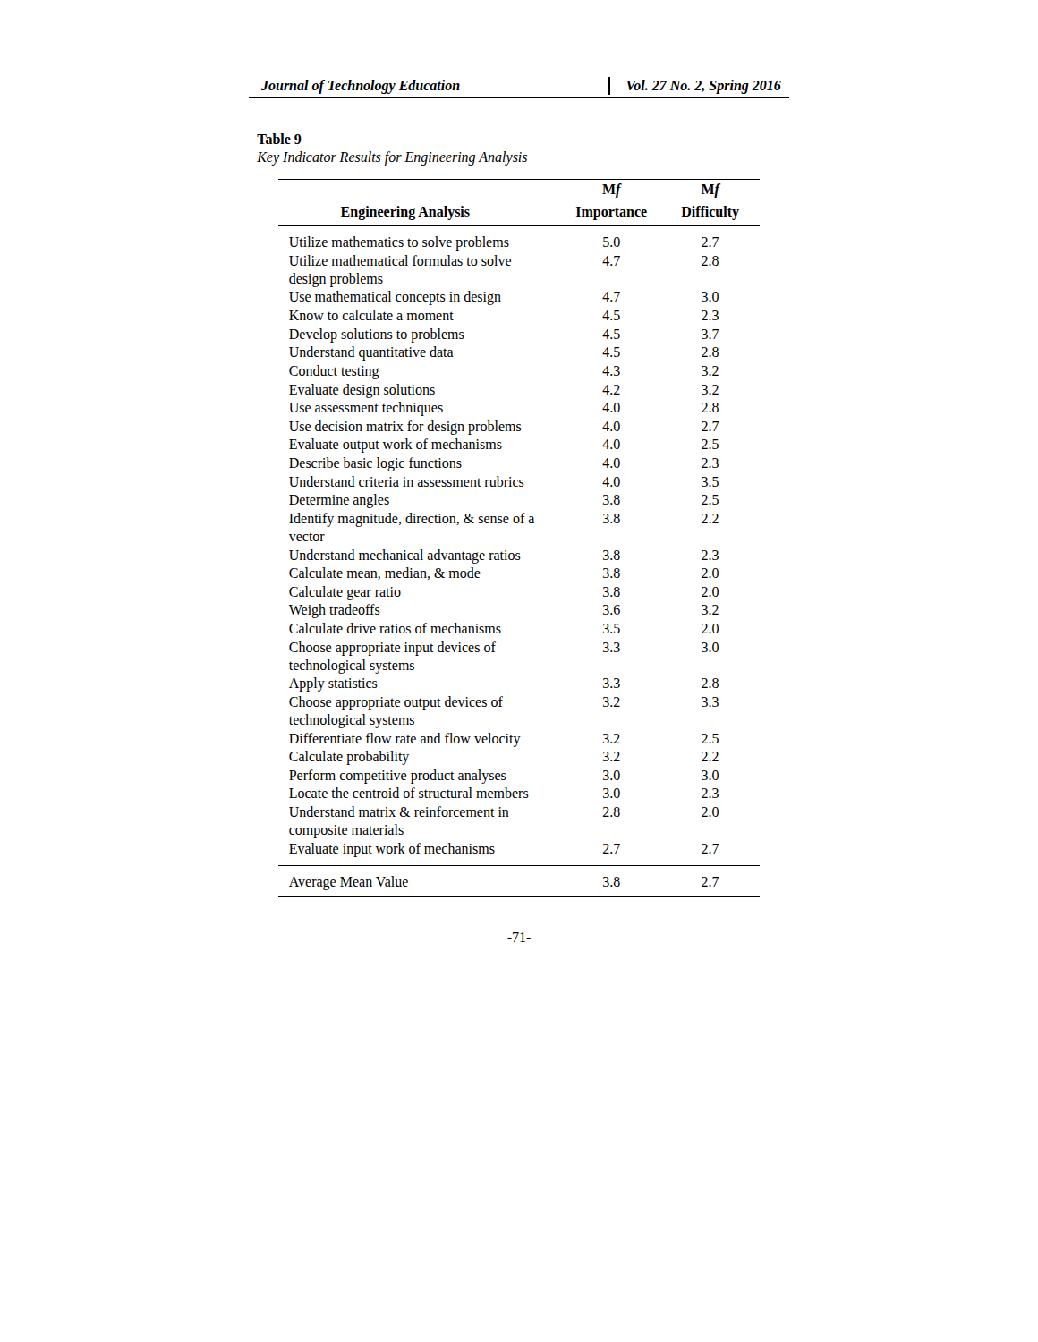Journal of Technology Education
Vol. 27 No. 2, Spring 2016
Table 9 Key Indicator Results for Engineering Analysis
| | M f | M f |
| --- | --- | --- |
| Engineering Analysis | Importance | Difficulty |
| Utilize mathematics to solve problems | 5.0 | 2.7 |
| Utilize mathematical formulas to solve design problems | 4.7 | 2.8 |
| Use mathematical concepts in design | 4.7 | 3.0 |
| Know to calculate a moment | 4.5 | 2.3 |
| Develop solutions to problems | 4.5 | 3.7 |
| Understand quantitative data | 4.5 | 2.8 |
| Conduct testing | 4.3 | 3.2 |
| Evaluate design solutions | 4.2 | 3.2 |
| Use assessment techniques | 4.0 | 2.8 |
| Use decision matrix for design problems | 4.0 | 2.7 |
| Evaluate output work of mechanisms | 4.0 | 2.5 |
| Describe basic logic functions | 4.0 | 2.3 |
| Understand criteria in assessment rubrics | 4.0 | 3.5 |
| Determine angles | 3.8 | 2.5 |
| Identify magnitude, direction, & sense of a vector | 3.8 | 2.2 |
| Understand mechanical advantage ratios | 3.8 | 2.3 |
| Calculate mean, median, & mode | 3.8 | 2.0 |
| Calculate gear ratio | 3.8 | 2.0 |
| Weigh tradeoffs | 3.6 | 3.2 |
| Calculate drive ratios of mechanisms | 3.5 | 2.0 |
| Choose appropriate input devices of technological systems | 3.3 | 3.0 |
| Apply statistics | 3.3 | 2.8 |
| Choose appropriate output devices of technological systems | 3.2 | 3.3 |
| Differentiate flow rate and flow velocity | 3.2 | 2.5 |
| Calculate probability | 3.2 | 2.2 |
| Perform competitive product analyses | 3.0 | 3.0 |
| Locate the centroid of structural members | 3.0 | 2.3 |
| Understand matrix & reinforcement in composite materials | 2.8 | 2.0 |
| Evaluate input work of mechanisms | 2.7 | 2.7 |
| Average Mean Value | 3.8 | 2.7 |
-71-